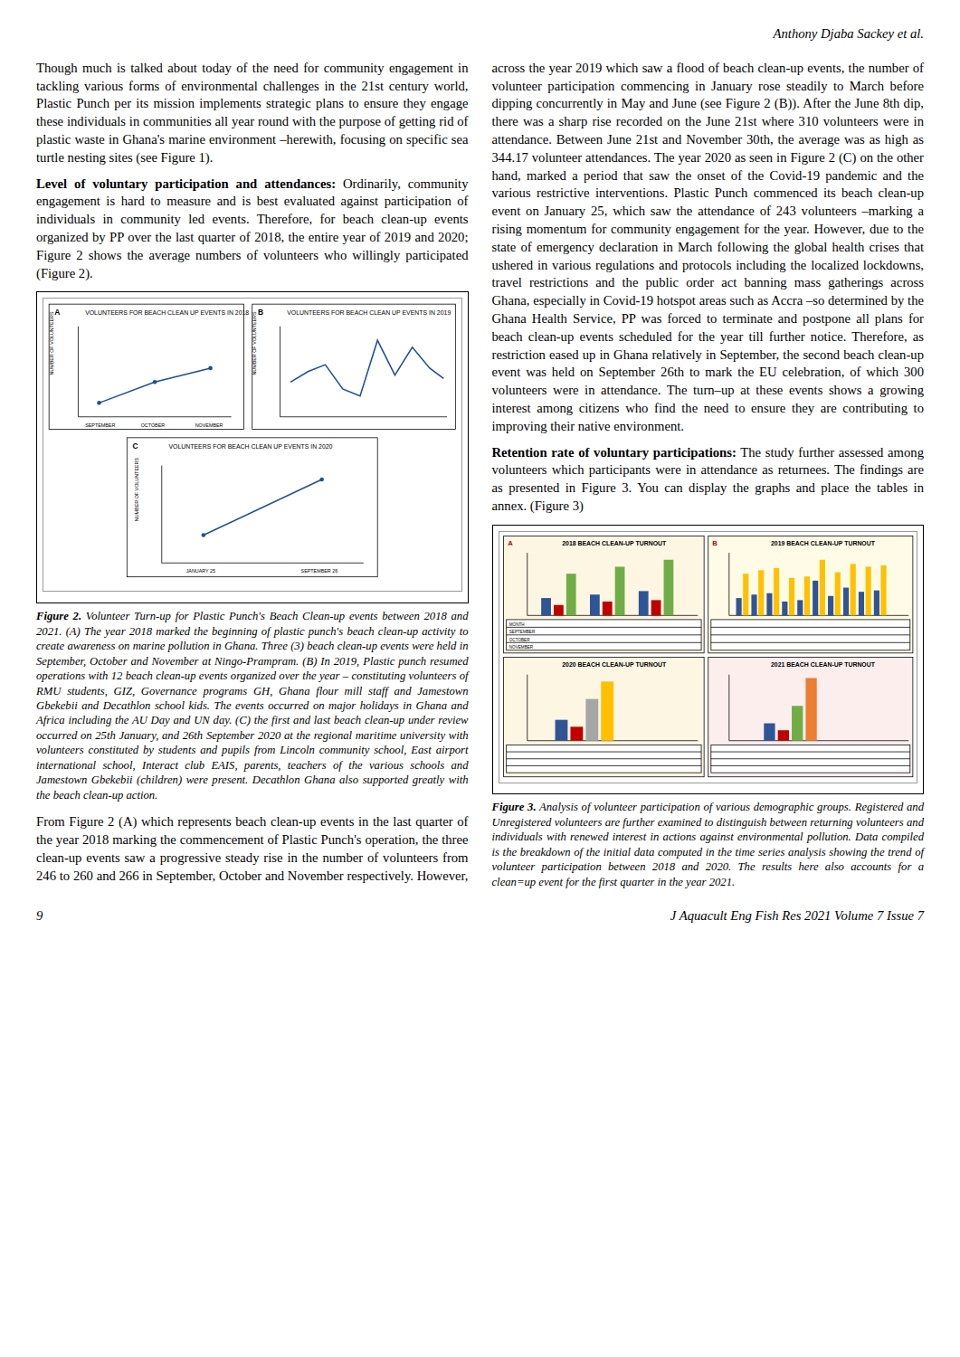Anthony Djaba Sackey et al.
Though much is talked about today of the need for community engagement in tackling various forms of environmental challenges in the 21st century world, Plastic Punch per its mission implements strategic plans to ensure they engage these individuals in communities all year round with the purpose of getting rid of plastic waste in Ghana's marine environment –herewith, focusing on specific sea turtle nesting sites (see Figure 1).
Level of voluntary participation and attendances: Ordinarily, community engagement is hard to measure and is best evaluated against participation of individuals in community led events. Therefore, for beach clean-up events organized by PP over the last quarter of 2018, the entire year of 2019 and 2020; Figure 2 shows the average numbers of volunteers who willingly participated (Figure 2).
A VOLUNTEERS FOR BEACH CLEAN UP EVENTS IN 2018 SEPTEMBER OCTOBER NOVEMBER NUMBER OF VOLUNTEERS B VOLUNTEERS FOR BEACH CLEAN UP EVENTS IN 2019 NUMBER OF VOLUNTEERS C VOLUNTEERS FOR BEACH CLEAN UP EVENTS IN 2020 JANUARY 25 SEPTEMBER 26 NUMBER OF VOLUNTEERS
Figure 2. Volunteer Turn-up for Plastic Punch's Beach Clean-up events between 2018 and 2021. (A) The year 2018 marked the beginning of plastic punch's beach clean-up activity to create awareness on marine pollution in Ghana. Three (3) beach clean-up events were held in September, October and November at Ningo-Prampram. (B) In 2019, Plastic punch resumed operations with 12 beach clean-up events organized over the year – constituting volunteers of RMU students, GIZ, Governance programs GH, Ghana flour mill staff and Jamestown Gbekebii and Decathlon school kids. The events occurred on major holidays in Ghana and Africa including the AU Day and UN day. (C) the first and last beach clean-up under review occurred on 25th January, and 26th September 2020 at the regional maritime university with volunteers constituted by students and pupils from Lincoln community school, East airport international school, Interact club EAIS, parents, teachers of the various schools and Jamestown Gbekebii (children) were present. Decathlon Ghana also supported greatly with the beach clean-up action.
From Figure 2 (A) which represents beach clean-up events in the last quarter of the year 2018 marking the commencement of Plastic Punch's operation, the three clean-up events saw a progressive steady rise in the number of volunteers from 246 to 260 and 266 in September, October and November respectively. However, across the year 2019 which saw a flood of beach clean-up events, the number of volunteer participation commencing in January rose steadily to March before dipping concurrently in May and June (see Figure 2 (B)). After the June 8th dip, there was a sharp rise recorded on the June 21st where 310 volunteers were in attendance. Between June 21st and November 30th, the average was as high as 344.17 volunteer attendances. The year 2020 as seen in Figure 2 (C) on the other hand, marked a period that saw the onset of the Covid-19 pandemic and the various restrictive interventions. Plastic Punch commenced its beach clean-up event on January 25, which saw the attendance of 243 volunteers –marking a rising momentum for community engagement for the year. However, due to the state of emergency declaration in March following the global health crises that ushered in various regulations and protocols including the localized lockdowns, travel restrictions and the public order act banning mass gatherings across Ghana, especially in Covid-19 hotspot areas such as Accra –so determined by the Ghana Health Service, PP was forced to terminate and postpone all plans for beach clean-up events scheduled for the year till further notice. Therefore, as restriction eased up in Ghana relatively in September, the second beach clean-up event was held on September 26th to mark the EU celebration, of which 300 volunteers were in attendance. The turn–up at these events shows a growing interest among citizens who find the need to ensure they are contributing to improving their native environment.
Retention rate of voluntary participations: The study further assessed among volunteers which participants were in attendance as returnees. The findings are as presented in Figure 3. You can display the graphs and place the tables in annex. (Figure 3)
A 2018 BEACH CLEAN-UP TURNOUT MONTH SEPTEMBER OCTOBER NOVEMBER B 2019 BEACH CLEAN-UP TURNOUT 2020 BEACH CLEAN-UP TURNOUT 2021 BEACH CLEAN-UP TURNOUT
Figure 3. Analysis of volunteer participation of various demographic groups. Registered and Unregistered volunteers are further examined to distinguish between returning volunteers and individuals with renewed interest in actions against environmental pollution. Data compiled is the breakdown of the initial data computed in the time series analysis showing the trend of volunteer participation between 2018 and 2020. The results here also accounts for a clean=up event for the first quarter in the year 2021.
9 J Aquacult Eng Fish Res 2021 Volume 7 Issue 7